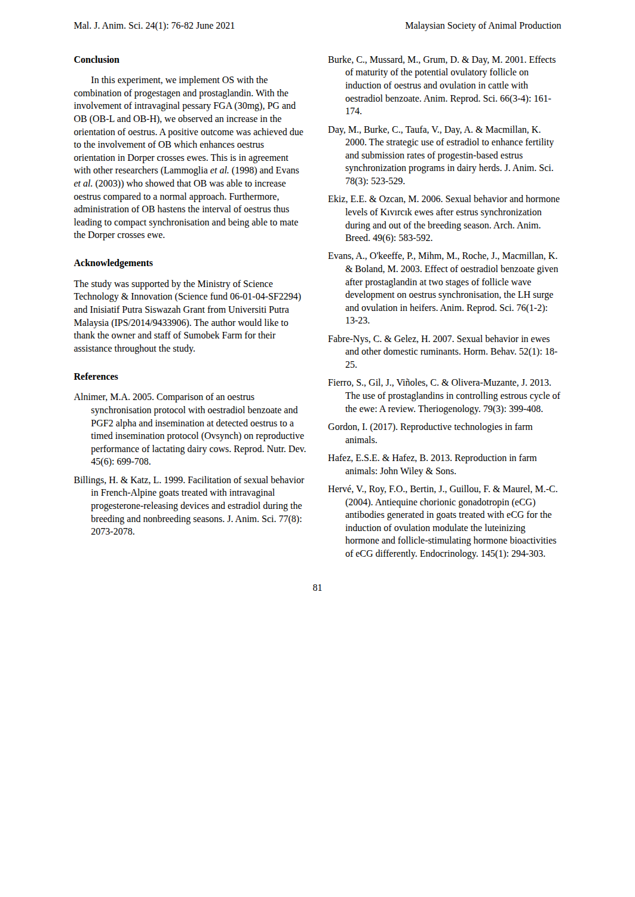Mal. J. Anim. Sci. 24(1): 76-82 June 2021 Malaysian Society of Animal Production
Conclusion
In this experiment, we implement OS with the combination of progestagen and prostaglandin. With the involvement of intravaginal pessary FGA (30mg), PG and OB (OB-L and OB-H), we observed an increase in the orientation of oestrus. A positive outcome was achieved due to the involvement of OB which enhances oestrus orientation in Dorper crosses ewes. This is in agreement with other researchers (Lammoglia et al. (1998) and Evans et al. (2003)) who showed that OB was able to increase oestrus compared to a normal approach. Furthermore, administration of OB hastens the interval of oestrus thus leading to compact synchronisation and being able to mate the Dorper crosses ewe.
Acknowledgements
The study was supported by the Ministry of Science Technology & Innovation (Science fund 06-01-04-SF2294) and Inisiatif Putra Siswazah Grant from Universiti Putra Malaysia (IPS/2014/9433906). The author would like to thank the owner and staff of Sumobek Farm for their assistance throughout the study.
References
Alnimer, M.A. 2005. Comparison of an oestrus synchronisation protocol with oestradiol benzoate and PGF2 alpha and insemination at detected oestrus to a timed insemination protocol (Ovsynch) on reproductive performance of lactating dairy cows. Reprod. Nutr. Dev. 45(6): 699-708.
Billings, H. & Katz, L. 1999. Facilitation of sexual behavior in French-Alpine goats treated with intravaginal progesterone-releasing devices and estradiol during the breeding and nonbreeding seasons. J. Anim. Sci. 77(8): 2073-2078.
Burke, C., Mussard, M., Grum, D. & Day, M. 2001. Effects of maturity of the potential ovulatory follicle on induction of oestrus and ovulation in cattle with oestradiol benzoate. Anim. Reprod. Sci. 66(3-4): 161-174.
Day, M., Burke, C., Taufa, V., Day, A. & Macmillan, K. 2000. The strategic use of estradiol to enhance fertility and submission rates of progestin-based estrus synchronization programs in dairy herds. J. Anim. Sci. 78(3): 523-529.
Ekiz, E.E. & Ozcan, M. 2006. Sexual behavior and hormone levels of Kıvırcık ewes after estrus synchronization during and out of the breeding season. Arch. Anim. Breed. 49(6): 583-592.
Evans, A., O'keeffe, P., Mihm, M., Roche, J., Macmillan, K. & Boland, M. 2003. Effect of oestradiol benzoate given after prostaglandin at two stages of follicle wave development on oestrus synchronisation, the LH surge and ovulation in heifers. Anim. Reprod. Sci. 76(1-2): 13-23.
Fabre-Nys, C. & Gelez, H. 2007. Sexual behavior in ewes and other domestic ruminants. Horm. Behav. 52(1): 18-25.
Fierro, S., Gil, J., Viñoles, C. & Olivera-Muzante, J. 2013. The use of prostaglandins in controlling estrous cycle of the ewe: A review. Theriogenology. 79(3): 399-408.
Gordon, I. (2017). Reproductive technologies in farm animals.
Hafez, E.S.E. & Hafez, B. 2013. Reproduction in farm animals: John Wiley & Sons.
Hervé, V., Roy, F.O., Bertin, J., Guillou, F. & Maurel, M.-C. (2004). Antiequine chorionic gonadotropin (eCG) antibodies generated in goats treated with eCG for the induction of ovulation modulate the luteinizing hormone and follicle-stimulating hormone bioactivities of eCG differently. Endocrinology. 145(1): 294-303.
81